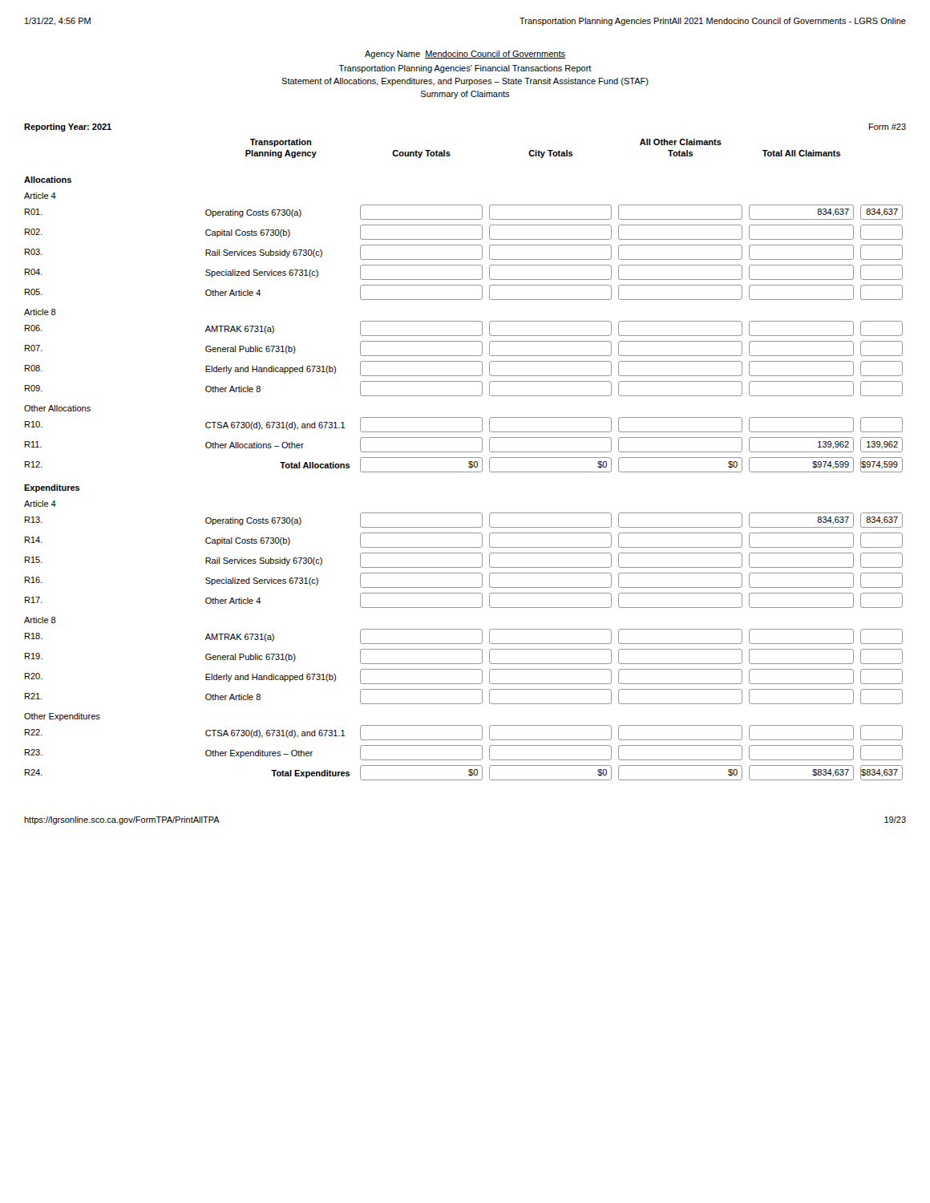1/31/22, 4:56 PM Transportation Planning Agencies PrintAll 2021 Mendocino Council of Governments - LGRS Online
Agency Name Mendocino Council of Governments
Transportation Planning Agencies' Financial Transactions Report
Statement of Allocations, Expenditures, and Purposes – State Transit Assistance Fund (STAF)
Summary of Claimants
Reporting Year: 2021 Form #23
| | Transportation Planning Agency | County Totals | City Totals | All Other Claimants Totals | Total All Claimants |
| --- | --- | --- | --- | --- | --- |
| Allocations |
| Article 4 |
| R01. | Operating Costs 6730(a) | | | | 834,637 | 834,637 |
| R02. | Capital Costs 6730(b) | | | | | |
| R03. | Rail Services Subsidy 6730(c) | | | | | |
| R04. | Specialized Services 6731(c) | | | | | |
| R05. | Other Article 4 | | | | | |
| Article 8 |
| R06. | AMTRAK 6731(a) | | | | | |
| R07. | General Public 6731(b) | | | | | |
| R08. | Elderly and Handicapped 6731(b) | | | | | |
| R09. | Other Article 8 | | | | | |
| Other Allocations |
| R10. | CTSA 6730(d), 6731(d), and 6731.1 | | | | | |
| R11. | Other Allocations – Other | | | | 139,962 | 139,962 |
| R12. | Total Allocations | $0 | $0 | $0 | $974,599 | $974,599 |
| Expenditures |
| Article 4 |
| R13. | Operating Costs 6730(a) | | | | 834,637 | 834,637 |
| R14. | Capital Costs 6730(b) | | | | | |
| R15. | Rail Services Subsidy 6730(c) | | | | | |
| R16. | Specialized Services 6731(c) | | | | | |
| R17. | Other Article 4 | | | | | |
| Article 8 |
| R18. | AMTRAK 6731(a) | | | | | |
| R19. | General Public 6731(b) | | | | | |
| R20. | Elderly and Handicapped 6731(b) | | | | | |
| R21. | Other Article 8 | | | | | |
| Other Expenditures |
| R22. | CTSA 6730(d), 6731(d), and 6731.1 | | | | | |
| R23. | Other Expenditures – Other | | | | | |
| R24. | Total Expenditures | $0 | $0 | $0 | $834,637 | $834,637 |
https://lgrsonline.sco.ca.gov/FormTPA/PrintAllTPA 19/23